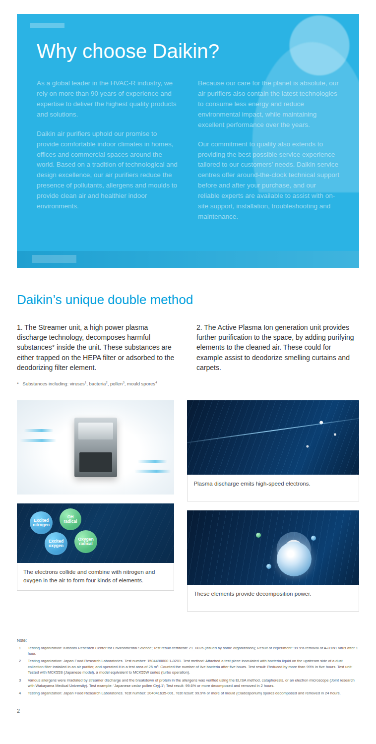Why choose Daikin?
As a global leader in the HVAC-R industry, we rely on more than 90 years of experience and expertise to deliver the highest quality products and solutions.
Daikin air purifiers uphold our promise to provide comfortable indoor climates in homes, offices and commercial spaces around the world. Based on a tradition of technological and design excellence, our air purifiers reduce the presence of pollutants, allergens and moulds to provide clean air and healthier indoor environments.
Because our care for the planet is absolute, our air purifiers also contain the latest technologies to consume less energy and reduce environmental impact, while maintaining excellent performance over the years.
Our commitment to quality also extends to providing the best possible service experience tailored to our customers’ needs. Daikin service centres offer around-the-clock technical support before and after your purchase, and our reliable experts are available to assist with on-site support, installation, troubleshooting and maintenance.
Daikin’s unique double method
1. The Streamer unit, a high power plasma discharge technology, decomposes harmful substances* inside the unit. These substances are either trapped on the HEPA filter or adsorbed to the deodorizing filter element.
2. The Active Plasma Ion generation unit provides further purification to the space, by adding purifying elements to the cleaned air. These could for example assist to deodorize smelling curtains and carpets.
* Substances including: viruses1, bacteria2, pollen3, mould spores4
Excited
nitrogen OH
radical Excited
oxygen Oxygen
radical
The electrons collide and combine with nitrogen and oxygen in the air to form four kinds of elements.
Plasma discharge emits high-speed electrons.
These elements provide decomposition power.
Note:
Testing organization: Kitasato Research Center for Environmental Science; Test result certificate 21_0026 (issued by same organization); Result of experiment: 99.9% removal of A-H1N1 virus after 1 hour.
Testing organization: Japan Food Research Laboratories. Test number: 1504498800 1-0201. Test method: Attached a test piece inoculated with bacteria liquid on the upstream side of a dust collection filter installed in an air purifier, and operated it in a test area of 25 m³. Counted the number of live bacteria after five hours. Test result: Reduced by more than 99% in five hours. Test unit: Tested with MCK55S (Japanese model), a model equivalent to MCK55W series (turbo operation).
Various allergens were irradiated by streamer discharge and the breakdown of protein in the allergens was verified using the ELISA method, cataphoresis, or an electron microscope (Joint research with Wakayama Medical University). Test example: ‘Japanese cedar pollen Cryj-1’; Test result: 99.6% or more decomposed and removed in 2 hours.
Testing organization: Japan Food Research Laboratories. Test number: 204041635-001. Test result: 99.9% or more of mould (Cladosporium) spores decomposed and removed in 24 hours.
2